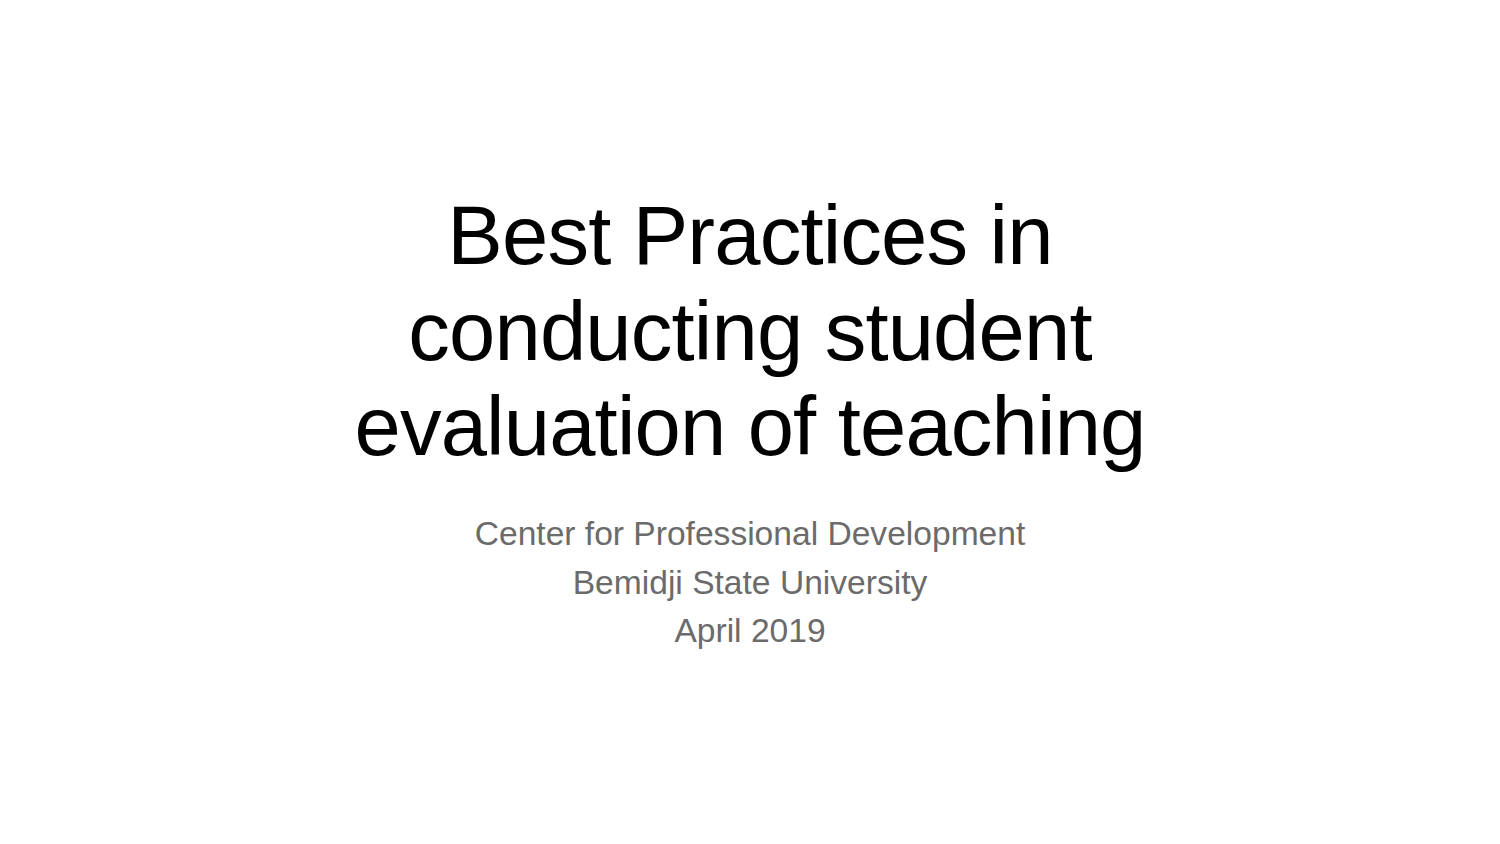Best Practices in conducting student evaluation of teaching
Center for Professional Development Bemidji State University April 2019